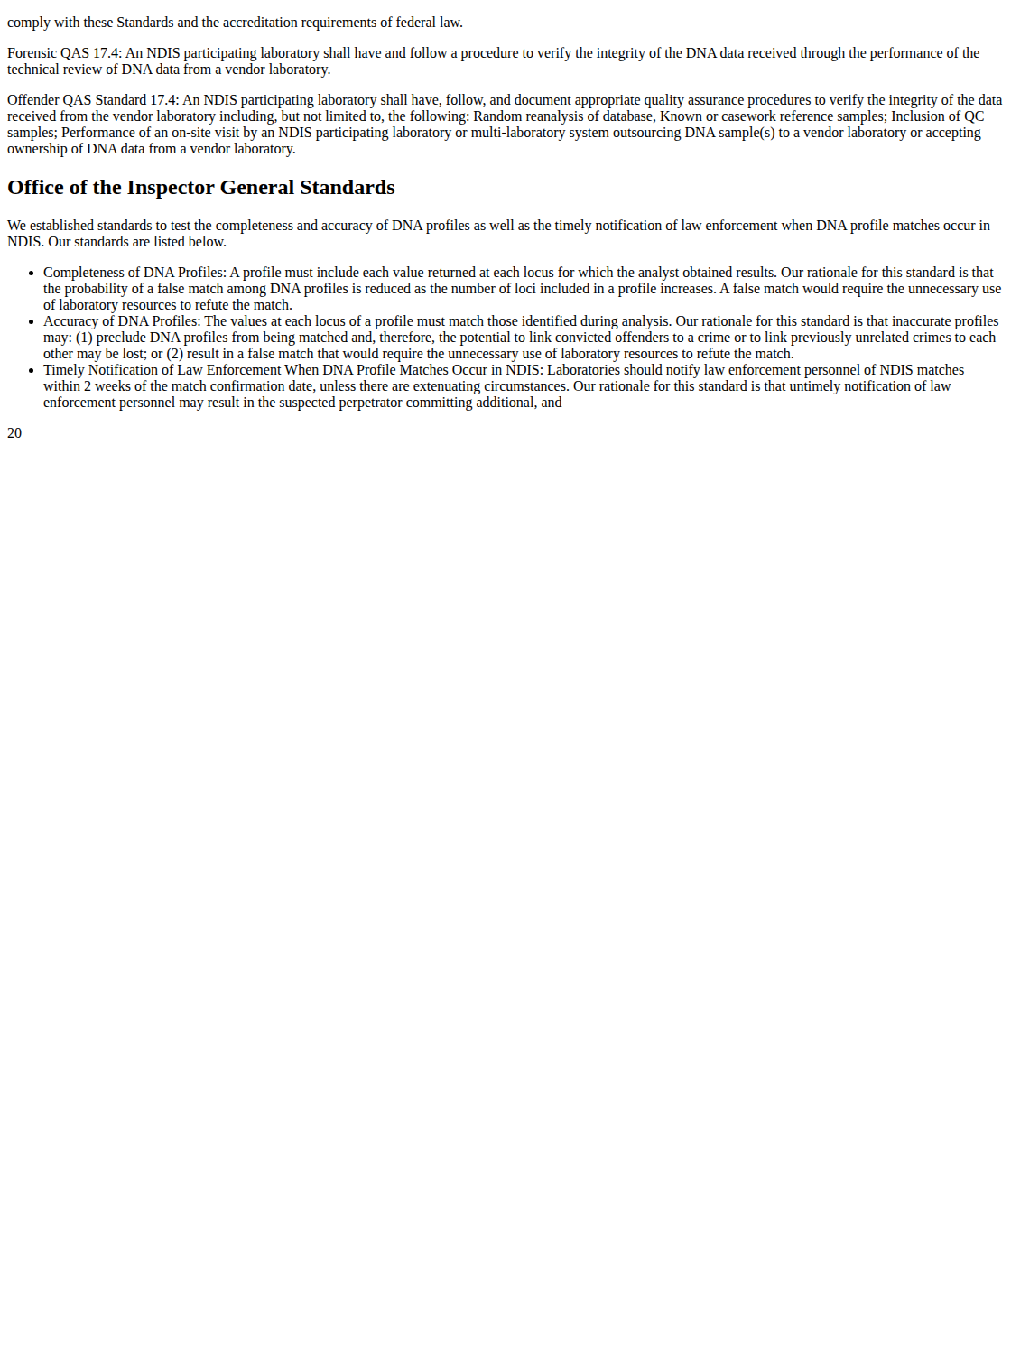comply with these Standards and the accreditation requirements of federal law.
Forensic QAS 17.4: An NDIS participating laboratory shall have and follow a procedure to verify the integrity of the DNA data received through the performance of the technical review of DNA data from a vendor laboratory.
Offender QAS Standard 17.4: An NDIS participating laboratory shall have, follow, and document appropriate quality assurance procedures to verify the integrity of the data received from the vendor laboratory including, but not limited to, the following: Random reanalysis of database, Known or casework reference samples; Inclusion of QC samples; Performance of an on-site visit by an NDIS participating laboratory or multi-laboratory system outsourcing DNA sample(s) to a vendor laboratory or accepting ownership of DNA data from a vendor laboratory.
Office of the Inspector General Standards
We established standards to test the completeness and accuracy of DNA profiles as well as the timely notification of law enforcement when DNA profile matches occur in NDIS. Our standards are listed below.
Completeness of DNA Profiles: A profile must include each value returned at each locus for which the analyst obtained results. Our rationale for this standard is that the probability of a false match among DNA profiles is reduced as the number of loci included in a profile increases. A false match would require the unnecessary use of laboratory resources to refute the match.
Accuracy of DNA Profiles: The values at each locus of a profile must match those identified during analysis. Our rationale for this standard is that inaccurate profiles may: (1) preclude DNA profiles from being matched and, therefore, the potential to link convicted offenders to a crime or to link previously unrelated crimes to each other may be lost; or (2) result in a false match that would require the unnecessary use of laboratory resources to refute the match.
Timely Notification of Law Enforcement When DNA Profile Matches Occur in NDIS: Laboratories should notify law enforcement personnel of NDIS matches within 2 weeks of the match confirmation date, unless there are extenuating circumstances. Our rationale for this standard is that untimely notification of law enforcement personnel may result in the suspected perpetrator committing additional, and
20